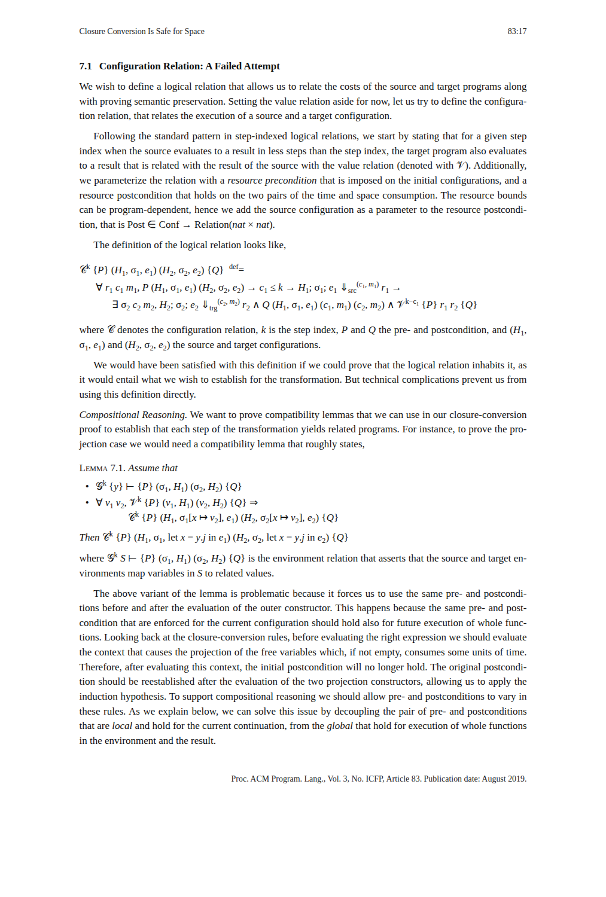Closure Conversion Is Safe for Space 83:17
7.1 Configuration Relation: A Failed Attempt
We wish to define a logical relation that allows us to relate the costs of the source and target programs along with proving semantic preservation. Setting the value relation aside for now, let us try to define the configuration relation, that relates the execution of a source and a target configuration.
Following the standard pattern in step-indexed logical relations, we start by stating that for a given step index when the source evaluates to a result in less steps than the step index, the target program also evaluates to a result that is related with the result of the source with the value relation (denoted with 𝒱). Additionally, we parameterize the relation with a resource precondition that is imposed on the initial configurations, and a resource postcondition that holds on the two pairs of the time and space consumption. The resource bounds can be program-dependent, hence we add the source configuration as a parameter to the resource postcondition, that is Post ∈ Conf → Relation(nat × nat).
The definition of the logical relation looks like,
𝒞k {P} (H1, σ1, e1) (H2, σ2, e2) {Q} def=
∀ r1 c1 m1, P (H1, σ1, e1) (H2, σ2, e2) → c1 ≤ k → H1; σ1; e1 ⇓src(c1, m1) r1 →
∃ σ2 c2 m2, H2; σ2; e2 ⇓trg(c2, m2) r2 ∧ Q (H1, σ1, e1) (c1, m1) (c2, m2) ∧ 𝒱k−c1 {P} r1 r2 {Q}
where 𝒞 denotes the configuration relation, k is the step index, P and Q the pre- and postcondition, and (H1, σ1, e1) and (H2, σ2, e2) the source and target configurations.
We would have been satisfied with this definition if we could prove that the logical relation inhabits it, as it would entail what we wish to establish for the transformation. But technical complications prevent us from using this definition directly.
Compositional Reasoning. We want to prove compatibility lemmas that we can use in our closure-conversion proof to establish that each step of the transformation yields related programs. For instance, to prove the projection case we would need a compatibility lemma that roughly states,
Lemma 7.1. Assume that
𝒢k {y} ⊢ {P} (σ1, H1) (σ2, H2) {Q}
∀ v1 v2, 𝒱k {P} (v1, H1) (v2, H2) {Q} ⇒ 𝒞k {P} (H1, σ1[x ↦ v2], e1) (H2, σ2[x ↦ v2], e2) {Q}
Then 𝒞k {P} (H1, σ1, let x = y.j in e1) (H2, σ2, let x = y.j in e2) {Q}
where 𝒢k S ⊢ {P} (σ1, H1) (σ2, H2) {Q} is the environment relation that asserts that the source and target environments map variables in S to related values.
The above variant of the lemma is problematic because it forces us to use the same pre- and postconditions before and after the evaluation of the outer constructor. This happens because the same pre- and postcondition that are enforced for the current configuration should hold also for future execution of whole functions. Looking back at the closure-conversion rules, before evaluating the right expression we should evaluate the context that causes the projection of the free variables which, if not empty, consumes some units of time. Therefore, after evaluating this context, the initial postcondition will no longer hold. The original postcondition should be reestablished after the evaluation of the two projection constructors, allowing us to apply the induction hypothesis. To support compositional reasoning we should allow pre- and postconditions to vary in these rules. As we explain below, we can solve this issue by decoupling the pair of pre- and postconditions that are local and hold for the current continuation, from the global that hold for execution of whole functions in the environment and the result.
Proc. ACM Program. Lang., Vol. 3, No. ICFP, Article 83. Publication date: August 2019.